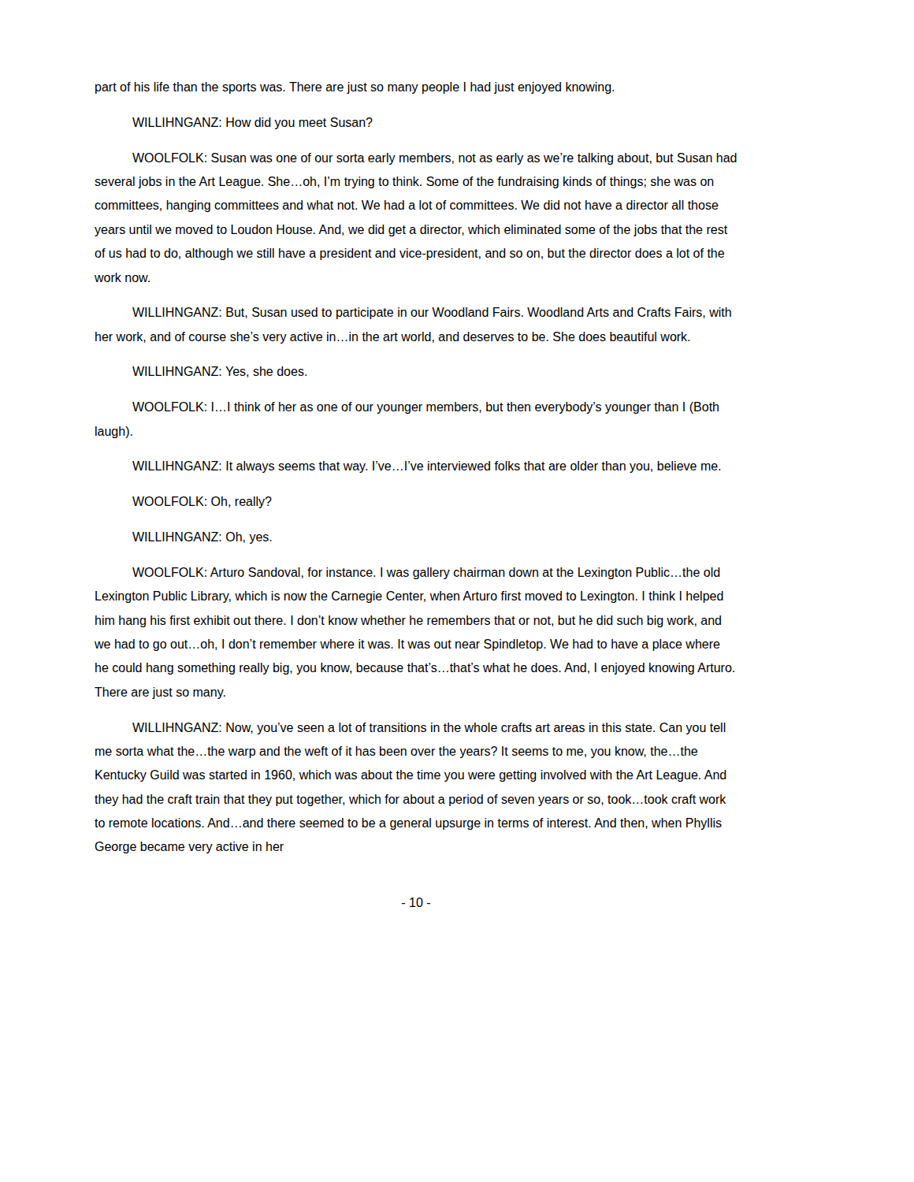part of his life than the sports was. There are just so many people I had just enjoyed knowing.
WILLIHNGANZ: How did you meet Susan?
WOOLFOLK: Susan was one of our sorta early members, not as early as we’re talking about, but Susan had several jobs in the Art League. She…oh, I’m trying to think. Some of the fundraising kinds of things; she was on committees, hanging committees and what not. We had a lot of committees. We did not have a director all those years until we moved to Loudon House. And, we did get a director, which eliminated some of the jobs that the rest of us had to do, although we still have a president and vice-president, and so on, but the director does a lot of the work now.
WILLIHNGANZ: But, Susan used to participate in our Woodland Fairs. Woodland Arts and Crafts Fairs, with her work, and of course she’s very active in…in the art world, and deserves to be. She does beautiful work.
WILLIHNGANZ: Yes, she does.
WOOLFOLK: I…I think of her as one of our younger members, but then everybody’s younger than I (Both laugh).
WILLIHNGANZ: It always seems that way. I’ve…I’ve interviewed folks that are older than you, believe me.
WOOLFOLK: Oh, really?
WILLIHNGANZ: Oh, yes.
WOOLFOLK: Arturo Sandoval, for instance. I was gallery chairman down at the Lexington Public…the old Lexington Public Library, which is now the Carnegie Center, when Arturo first moved to Lexington. I think I helped him hang his first exhibit out there. I don’t know whether he remembers that or not, but he did such big work, and we had to go out…oh, I don’t remember where it was. It was out near Spindletop. We had to have a place where he could hang something really big, you know, because that’s…that’s what he does. And, I enjoyed knowing Arturo. There are just so many.
WILLIHNGANZ: Now, you’ve seen a lot of transitions in the whole crafts art areas in this state. Can you tell me sorta what the…the warp and the weft of it has been over the years? It seems to me, you know, the…the Kentucky Guild was started in 1960, which was about the time you were getting involved with the Art League. And they had the craft train that they put together, which for about a period of seven years or so, took…took craft work to remote locations. And…and there seemed to be a general upsurge in terms of interest. And then, when Phyllis George became very active in her
- 10 -